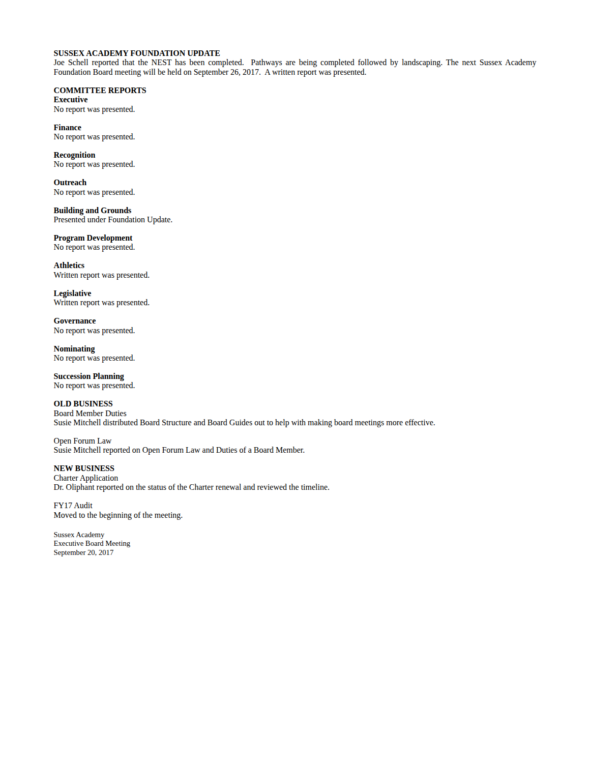SUSSEX ACADEMY FOUNDATION UPDATE
Joe Schell reported that the NEST has been completed. Pathways are being completed followed by landscaping. The next Sussex Academy Foundation Board meeting will be held on September 26, 2017. A written report was presented.
COMMITTEE REPORTS
Executive
No report was presented.
Finance
No report was presented.
Recognition
No report was presented.
Outreach
No report was presented.
Building and Grounds
Presented under Foundation Update.
Program Development
No report was presented.
Athletics
Written report was presented.
Legislative
Written report was presented.
Governance
No report was presented.
Nominating
No report was presented.
Succession Planning
No report was presented.
OLD BUSINESS
Board Member Duties
Susie Mitchell distributed Board Structure and Board Guides out to help with making board meetings more effective.
Open Forum Law
Susie Mitchell reported on Open Forum Law and Duties of a Board Member.
NEW BUSINESS
Charter Application
Dr. Oliphant reported on the status of the Charter renewal and reviewed the timeline.
FY17 Audit
Moved to the beginning of the meeting.
Sussex Academy
Executive Board Meeting
September 20, 2017